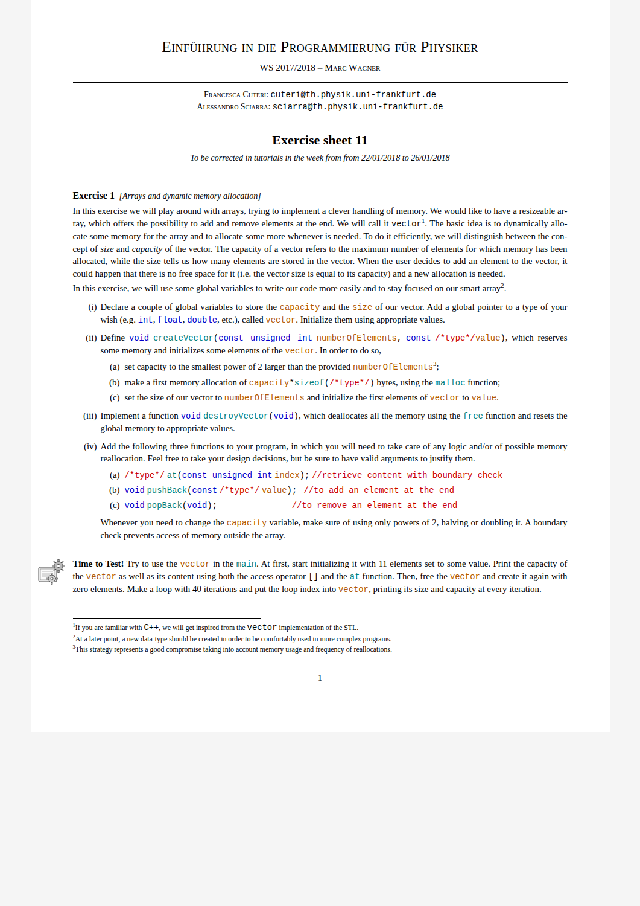Einführung in die Programmierung für Physiker
WS 2017/2018 – Marc Wagner
Francesca Cuteri: cuteri@th.physik.uni-frankfurt.de
Alessandro Sciarra: sciarra@th.physik.uni-frankfurt.de
Exercise sheet 11
To be corrected in tutorials in the week from from 22/01/2018 to 26/01/2018
Exercise 1 [Arrays and dynamic memory allocation]
In this exercise we will play around with arrays, trying to implement a clever handling of memory. We would like to have a resizeable array, which offers the possibility to add and remove elements at the end. We will call it vector1. The basic idea is to dynamically allocate some memory for the array and to allocate some more whenever is needed. To do it efficiently, we will distinguish between the concept of size and capacity of the vector. The capacity of a vector refers to the maximum number of elements for which memory has been allocated, while the size tells us how many elements are stored in the vector. When the user decides to add an element to the vector, it could happen that there is no free space for it (i.e. the vector size is equal to its capacity) and a new allocation is needed.
In this exercise, we will use some global variables to write our code more easily and to stay focused on our smart array2.
(i) Declare a couple of global variables to store the capacity and the size of our vector. Add a global pointer to a type of your wish (e.g. int, float, double, etc.), called vector. Initialize them using appropriate values.
(ii) Define void createVector(const unsigned int numberOfElements, const /*type*/value), which reserves some memory and initializes some elements of the vector. In order to do so,
(a) set capacity to the smallest power of 2 larger than the provided numberOfElements3;
(b) make a first memory allocation of capacity*sizeof(/*type*/) bytes, using the malloc function;
(c) set the size of our vector to numberOfElements and initialize the first elements of vector to value.
(iii) Implement a function void destroyVector(void), which deallocates all the memory using the free function and resets the global memory to appropriate values.
(iv) Add the following three functions to your program, in which you will need to take care of any logic and/or of possible memory reallocation. Feel free to take your design decisions, but be sure to have valid arguments to justify them.
(a)/*type*/ at(const unsigned int index); //retrieve content with boundary check
(b) void pushBack(const /*type*/ value); //to add an element at the end
(c) void popBack(void); //to remove an element at the end
Whenever you need to change the capacity variable, make sure of using only powers of 2, halving or doubling it. A boundary check prevents access of memory outside the array.
Time to Test! Try to use the vector in the main. At first, start initializing it with 11 elements set to some value. Print the capacity of the vector as well as its content using both the access operator [] and the at function. Then, free the vector and create it again with zero elements. Make a loop with 40 iterations and put the loop index into vector, printing its size and capacity at every iteration.
1If you are familiar with C++, we will get inspired from the vector implementation of the STL.
2At a later point, a new data-type should be created in order to be comfortably used in more complex programs.
3This strategy represents a good compromise taking into account memory usage and frequency of reallocations.
1